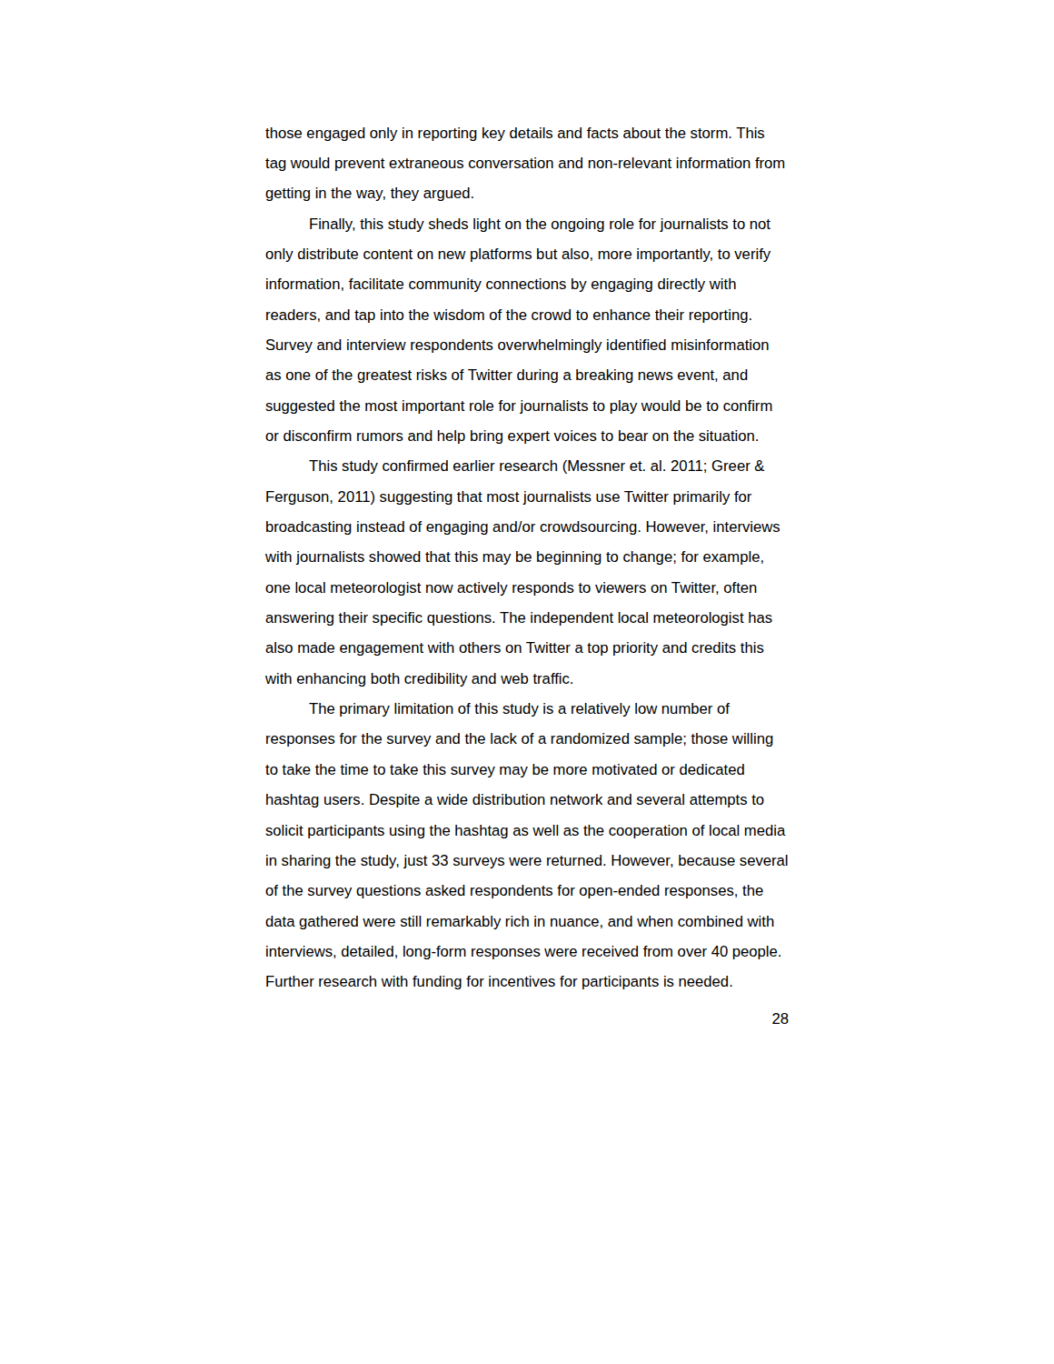those engaged only in reporting key details and facts about the storm. This tag would prevent extraneous conversation and non-relevant information from getting in the way, they argued.
Finally, this study sheds light on the ongoing role for journalists to not only distribute content on new platforms but also, more importantly, to verify information, facilitate community connections by engaging directly with readers, and tap into the wisdom of the crowd to enhance their reporting. Survey and interview respondents overwhelmingly identified misinformation as one of the greatest risks of Twitter during a breaking news event, and suggested the most important role for journalists to play would be to confirm or disconfirm rumors and help bring expert voices to bear on the situation.
This study confirmed earlier research (Messner et. al. 2011; Greer & Ferguson, 2011) suggesting that most journalists use Twitter primarily for broadcasting instead of engaging and/or crowdsourcing. However, interviews with journalists showed that this may be beginning to change; for example, one local meteorologist now actively responds to viewers on Twitter, often answering their specific questions. The independent local meteorologist has also made engagement with others on Twitter a top priority and credits this with enhancing both credibility and web traffic.
The primary limitation of this study is a relatively low number of responses for the survey and the lack of a randomized sample; those willing to take the time to take this survey may be more motivated or dedicated hashtag users. Despite a wide distribution network and several attempts to solicit participants using the hashtag as well as the cooperation of local media in sharing the study, just 33 surveys were returned. However, because several of the survey questions asked respondents for open-ended responses, the data gathered were still remarkably rich in nuance, and when combined with interviews, detailed, long-form responses were received from over 40 people. Further research with funding for incentives for participants is needed.
28